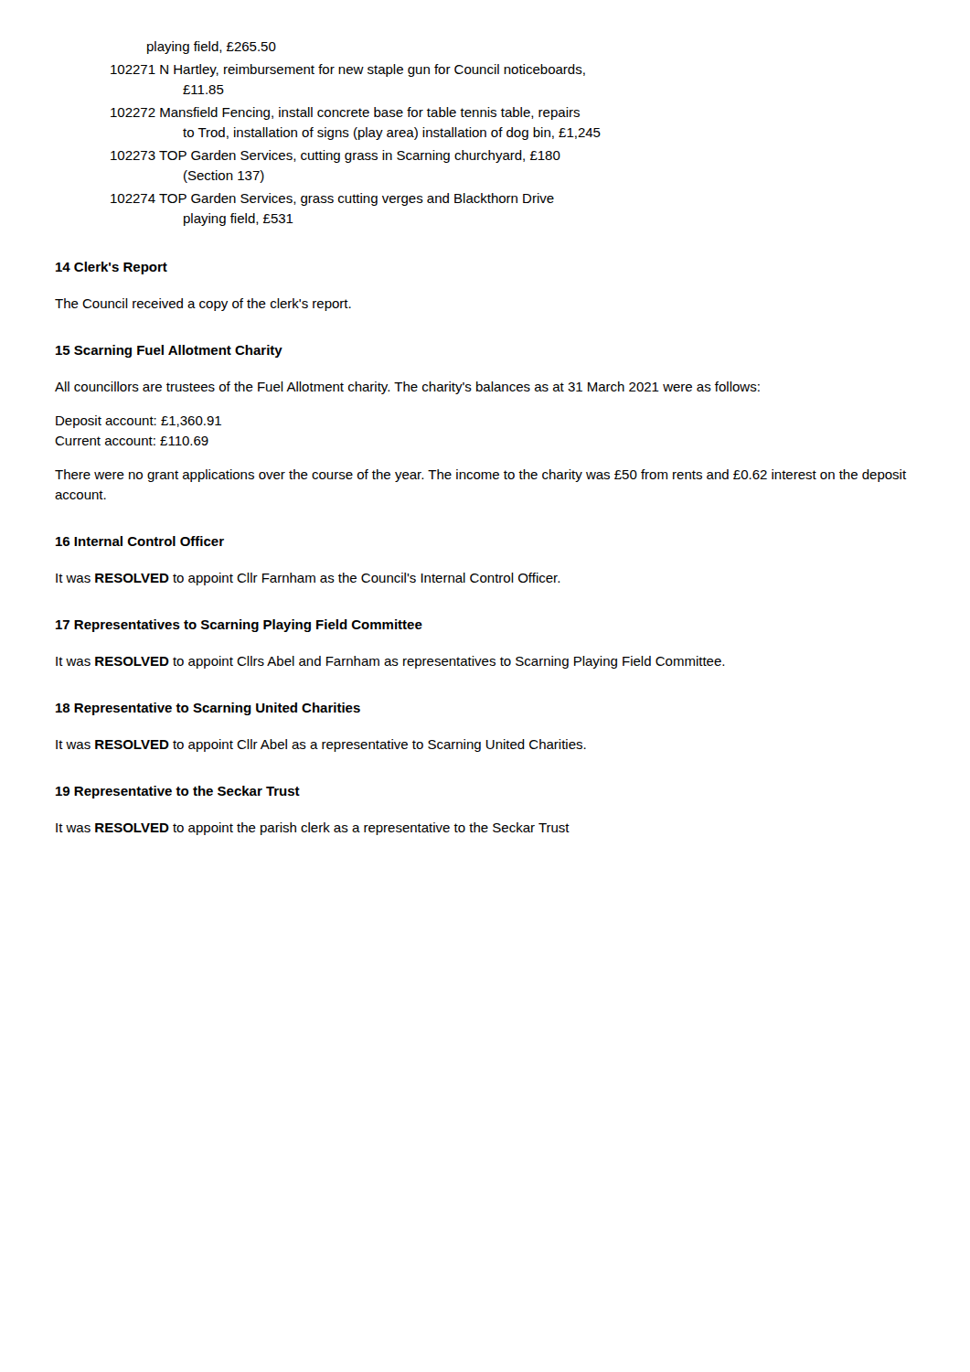playing field, £265.50
102271 N Hartley, reimbursement for new staple gun for Council noticeboards,£11.85
102272 Mansfield Fencing, install concrete base for table tennis table, repairsto Trod, installation of signs (play area) installation of dog bin, £1,245
102273 TOP Garden Services, cutting grass in Scarning churchyard, £180(Section 137)
102274 TOP Garden Services, grass cutting verges and Blackthorn Driveplaying field, £531
14 Clerk's Report
The Council received a copy of the clerk's report.
15 Scarning Fuel Allotment Charity
All councillors are trustees of the Fuel Allotment charity. The charity's balances as at 31 March 2021 were as follows:
Deposit account: £1,360.91
Current account: £110.69
There were no grant applications over the course of the year. The income to the charity was £50 from rents and £0.62 interest on the deposit account.
16 Internal Control Officer
It was RESOLVED to appoint Cllr Farnham as the Council's Internal Control Officer.
17 Representatives to Scarning Playing Field Committee
It was RESOLVED to appoint Cllrs Abel and Farnham as representatives to Scarning Playing Field Committee.
18 Representative to Scarning United Charities
It was RESOLVED to appoint Cllr Abel as a representative to Scarning United Charities.
19 Representative to the Seckar Trust
It was RESOLVED to appoint the parish clerk as a representative to the Seckar Trust